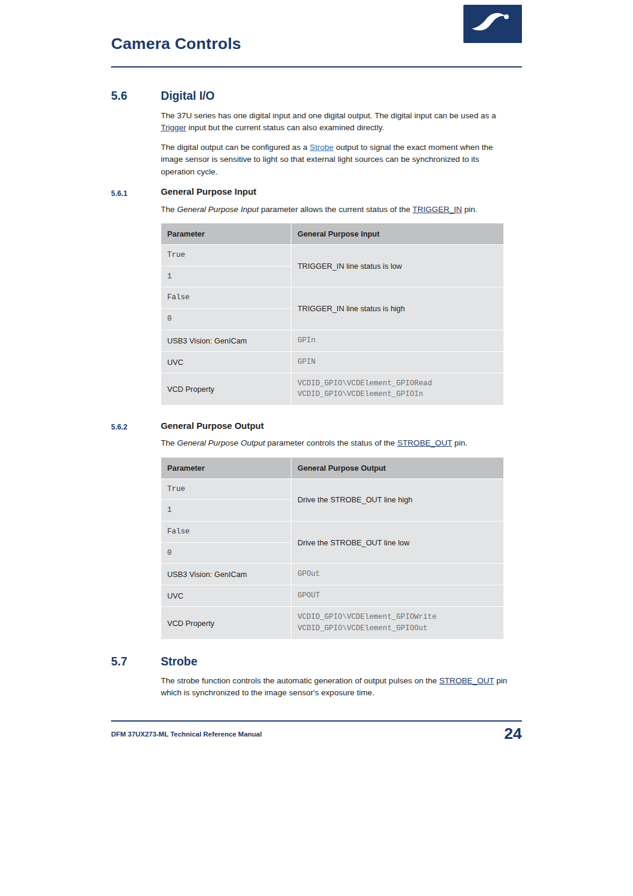Camera Controls
5.6
Digital I/O
The 37U series has one digital input and one digital output. The digital input can be used as a Trigger input but the current status can also examined directly.
The digital output can be configured as a Strobe output to signal the exact moment when the image sensor is sensitive to light so that external light sources can be synchronized to its operation cycle.
5.6.1
General Purpose Input
The General Purpose Input parameter allows the current status of the TRIGGER_IN pin.
| Parameter | General Purpose Input |
| --- | --- |
| True | TRIGGER_IN line status is low |
| 1 |
| False | TRIGGER_IN line status is high |
| 0 |
| USB3 Vision: GenICam | GPIn |
| UVC | GPIN |
| VCD Property | VCDID_GPIO\VCDElement_GPIORead VCDID_GPIO\VCDElement_GPIOIn |
5.6.2
General Purpose Output
The General Purpose Output parameter controls the status of the STROBE_OUT pin.
| Parameter | General Purpose Output |
| --- | --- |
| True | Drive the STROBE_OUT line high |
| 1 |
| False | Drive the STROBE_OUT line low |
| 0 |
| USB3 Vision: GenICam | GPOut |
| UVC | GPOUT |
| VCD Property | VCDID_GPIO\VCDElement_GPIOWrite VCDID_GPIO\VCDElement_GPIOOut |
5.7
Strobe
The strobe function controls the automatic generation of output pulses on the STROBE_OUT pin which is synchronized to the image sensor's exposure time.
DFM 37UX273-ML Technical Reference Manual
24